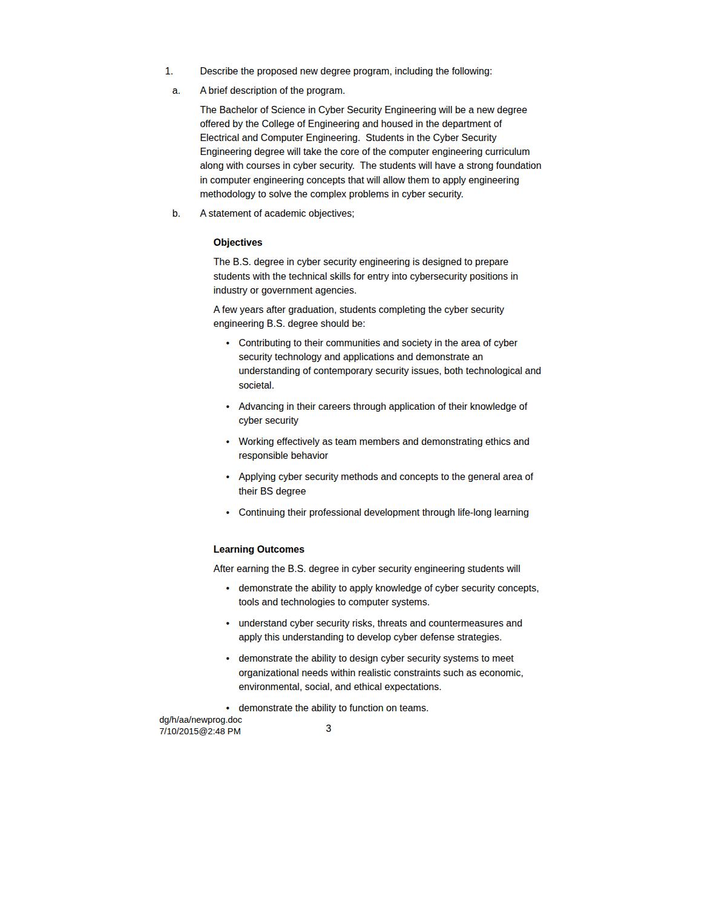1.
Describe the proposed new degree program, including the following:
a.
A brief description of the program.
The Bachelor of Science in Cyber Security Engineering will be a new degree offered by the College of Engineering and housed in the department of Electrical and Computer Engineering. Students in the Cyber Security Engineering degree will take the core of the computer engineering curriculum along with courses in cyber security. The students will have a strong foundation in computer engineering concepts that will allow them to apply engineering methodology to solve the complex problems in cyber security.
b.
A statement of academic objectives;
Objectives
The B.S. degree in cyber security engineering is designed to prepare students with the technical skills for entry into cybersecurity positions in industry or government agencies.
A few years after graduation, students completing the cyber security engineering B.S. degree should be:
Contributing to their communities and society in the area of cyber security technology and applications and demonstrate an understanding of contemporary security issues, both technological and societal.
Advancing in their careers through application of their knowledge of cyber security
Working effectively as team members and demonstrating ethics and responsible behavior
Applying cyber security methods and concepts to the general area of their BS degree
Continuing their professional development through life-long learning
Learning Outcomes
After earning the B.S. degree in cyber security engineering students will
demonstrate the ability to apply knowledge of cyber security concepts, tools and technologies to computer systems.
understand cyber security risks, threats and countermeasures and apply this understanding to develop cyber defense strategies.
demonstrate the ability to design cyber security systems to meet organizational needs within realistic constraints such as economic, environmental, social, and ethical expectations.
demonstrate the ability to function on teams.
dg/h/aa/newprog.doc
7/10/2015@2:48 PM
3